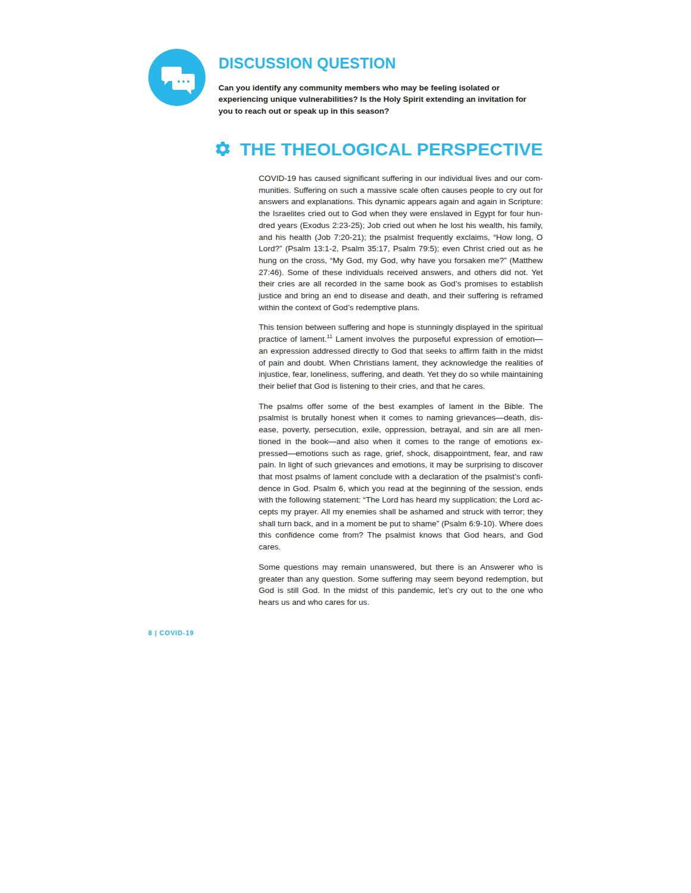Discussion Question
Can you identify any community members who may be feeling isolated or experiencing unique vulnerabilities? Is the Holy Spirit extending an invitation for you to reach out or speak up in this season?
The Theological Perspective
COVID-19 has caused significant suffering in our individual lives and our communities. Suffering on such a massive scale often causes people to cry out for answers and explanations. This dynamic appears again and again in Scripture: the Israelites cried out to God when they were enslaved in Egypt for four hundred years (Exodus 2:23-25); Job cried out when he lost his wealth, his family, and his health (Job 7:20-21); the psalmist frequently exclaims, “How long, O Lord?” (Psalm 13:1-2, Psalm 35:17, Psalm 79:5); even Christ cried out as he hung on the cross, “My God, my God, why have you forsaken me?” (Matthew 27:46). Some of these individuals received answers, and others did not. Yet their cries are all recorded in the same book as God’s promises to establish justice and bring an end to disease and death, and their suffering is reframed within the context of God’s redemptive plans.
This tension between suffering and hope is stunningly displayed in the spiritual practice of lament.11 Lament involves the purposeful expression of emotion—an expression addressed directly to God that seeks to affirm faith in the midst of pain and doubt. When Christians lament, they acknowledge the realities of injustice, fear, loneliness, suffering, and death. Yet they do so while maintaining their belief that God is listening to their cries, and that he cares.
The psalms offer some of the best examples of lament in the Bible. The psalmist is brutally honest when it comes to naming grievances—death, disease, poverty, persecution, exile, oppression, betrayal, and sin are all mentioned in the book—and also when it comes to the range of emotions expressed—emotions such as rage, grief, shock, disappointment, fear, and raw pain. In light of such grievances and emotions, it may be surprising to discover that most psalms of lament conclude with a declaration of the psalmist’s confidence in God. Psalm 6, which you read at the beginning of the session, ends with the following statement: “The Lord has heard my supplication; the Lord accepts my prayer. All my enemies shall be ashamed and struck with terror; they shall turn back, and in a moment be put to shame” (Psalm 6:9-10). Where does this confidence come from? The psalmist knows that God hears, and God cares.
Some questions may remain unanswered, but there is an Answerer who is greater than any question. Some suffering may seem beyond redemption, but God is still God. In the midst of this pandemic, let’s cry out to the one who hears us and who cares for us.
8 | COVID-19